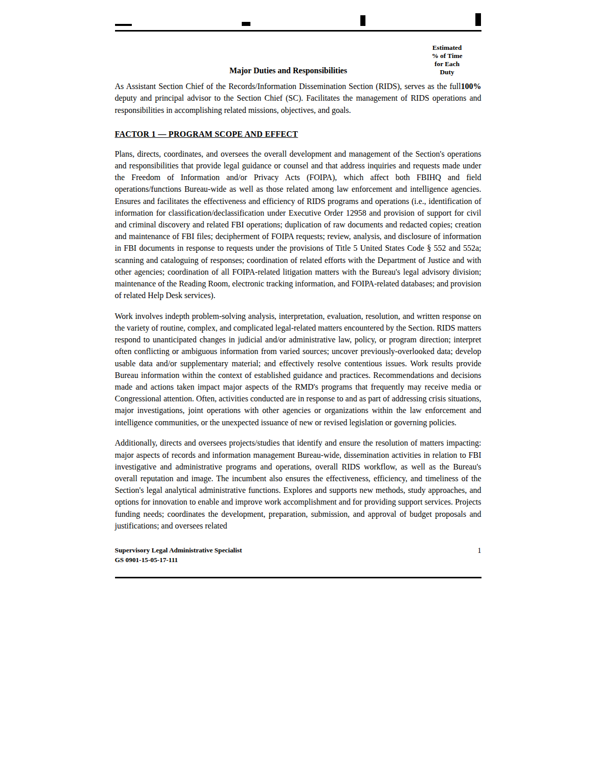| | Major Duties and Responsibilities | Estimated % of Time for Each Duty |
100%
As Assistant Section Chief of the Records/Information Dissemination Section (RIDS), serves as the full deputy and principal advisor to the Section Chief (SC). Facilitates the management of RIDS operations and responsibilities in accomplishing related missions, objectives, and goals.
FACTOR 1 — PROGRAM SCOPE AND EFFECT
Plans, directs, coordinates, and oversees the overall development and management of the Section's operations and responsibilities that provide legal guidance or counsel and that address inquiries and requests made under the Freedom of Information and/or Privacy Acts (FOIPA), which affect both FBIHQ and field operations/functions Bureau-wide as well as those related among law enforcement and intelligence agencies. Ensures and facilitates the effectiveness and efficiency of RIDS programs and operations (i.e., identification of information for classification/declassification under Executive Order 12958 and provision of support for civil and criminal discovery and related FBI operations; duplication of raw documents and redacted copies; creation and maintenance of FBI files; decipherment of FOIPA requests; review, analysis, and disclosure of information in FBI documents in response to requests under the provisions of Title 5 United States Code § 552 and 552a; scanning and cataloguing of responses; coordination of related efforts with the Department of Justice and with other agencies; coordination of all FOIPA-related litigation matters with the Bureau's legal advisory division; maintenance of the Reading Room, electronic tracking information, and FOIPA-related databases; and provision of related Help Desk services).
Work involves indepth problem-solving analysis, interpretation, evaluation, resolution, and written response on the variety of routine, complex, and complicated legal-related matters encountered by the Section. RIDS matters respond to unanticipated changes in judicial and/or administrative law, policy, or program direction; interpret often conflicting or ambiguous information from varied sources; uncover previously-overlooked data; develop usable data and/or supplementary material; and effectively resolve contentious issues. Work results provide Bureau information within the context of established guidance and practices. Recommendations and decisions made and actions taken impact major aspects of the RMD's programs that frequently may receive media or Congressional attention. Often, activities conducted are in response to and as part of addressing crisis situations, major investigations, joint operations with other agencies or organizations within the law enforcement and intelligence communities, or the unexpected issuance of new or revised legislation or governing policies.
Additionally, directs and oversees projects/studies that identify and ensure the resolution of matters impacting: major aspects of records and information management Bureau-wide, dissemination activities in relation to FBI investigative and administrative programs and operations, overall RIDS workflow, as well as the Bureau's overall reputation and image. The incumbent also ensures the effectiveness, efficiency, and timeliness of the Section's legal analytical administrative functions. Explores and supports new methods, study approaches, and options for innovation to enable and improve work accomplishment and for providing support services. Projects funding needs; coordinates the development, preparation, submission, and approval of budget proposals and justifications; and oversees related
1 Supervisory Legal Administrative Specialist
GS 0901-15-05-17-111